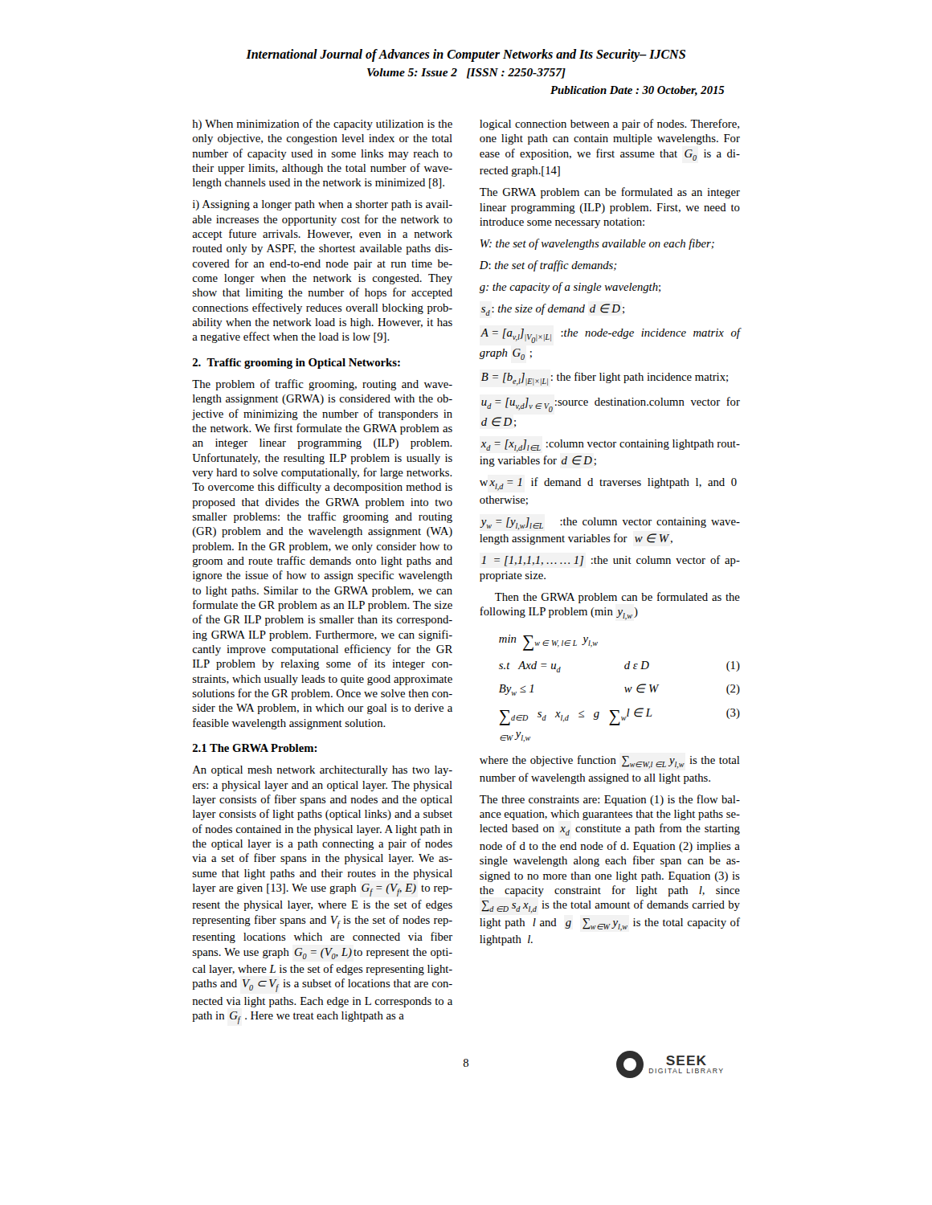International Journal of Advances in Computer Networks and Its Security– IJCNS
Volume 5: Issue 2 [ISSN : 2250-3757]
Publication Date : 30 October, 2015
h) When minimization of the capacity utilization is the only objective, the congestion level index or the total number of capacity used in some links may reach to their upper limits, although the total number of wavelength channels used in the network is minimized [8].
i) Assigning a longer path when a shorter path is available increases the opportunity cost for the network to accept future arrivals. However, even in a network routed only by ASPF, the shortest available paths discovered for an end-to-end node pair at run time become longer when the network is congested. They show that limiting the number of hops for accepted connections effectively reduces overall blocking probability when the network load is high. However, it has a negative effect when the load is low [9].
2. Traffic grooming in Optical Networks:
The problem of traffic grooming, routing and wavelength assignment (GRWA) is considered with the objective of minimizing the number of transponders in the network. We first formulate the GRWA problem as an integer linear programming (ILP) problem. Unfortunately, the resulting ILP problem is usually is very hard to solve computationally, for large networks. To overcome this difficulty a decomposition method is proposed that divides the GRWA problem into two smaller problems: the traffic grooming and routing (GR) problem and the wavelength assignment (WA) problem. In the GR problem, we only consider how to groom and route traffic demands onto light paths and ignore the issue of how to assign specific wavelength to light paths. Similar to the GRWA problem, we can formulate the GR problem as an ILP problem. The size of the GR ILP problem is smaller than its corresponding GRWA ILP problem. Furthermore, we can significantly improve computational efficiency for the GR ILP problem by relaxing some of its integer constraints, which usually leads to quite good approximate solutions for the GR problem. Once we solve then consider the WA problem, in which our goal is to derive a feasible wavelength assignment solution.
2.1 The GRWA Problem:
An optical mesh network architecturally has two layers: a physical layer and an optical layer. The physical layer consists of fiber spans and nodes and the optical layer consists of light paths (optical links) and a subset of nodes contained in the physical layer. A light path in the optical layer is a path connecting a pair of nodes via a set of fiber spans in the physical layer. We assume that light paths and their routes in the physical layer are given [13]. We use graph Gf = (Vf, E) to represent the physical layer, where E is the set of edges representing fiber spans and Vf is the set of nodes representing locations which are connected via fiber spans. We use graph G0 = (V0, L) to represent the optical layer, where L is the set of edges representing lightpaths and V0 ⊂ Vf is a subset of locations that are connected via light paths. Each edge in L corresponds to a path in Gf . Here we treat each lightpath as a
logical connection between a pair of nodes. Therefore, one light path can contain multiple wavelengths. For ease of exposition, we first assume that G0 is a directed graph.[14]
The GRWA problem can be formulated as an integer linear programming (ILP) problem. First, we need to introduce some necessary notation:
W: the set of wavelengths available on each fiber;
D: the set of traffic demands;
g: the capacity of a single wavelength;
sd: the size of demand d ∈ D;
A = [av,l]|V0|×|L| :the node-edge incidence matrix of graph G0 ;
B = [be,l]|E|×|L|: the fiber light path incidence matrix;
ud = [uv,d]v ∈ V0:source destination.column vector for d ∈ D;
xd = [xl,d]l∈L :column vector containing lightpath routing variables for d ∈ D;
wxl,d = 1 if demand d traverses lightpath l, and 0 otherwise;
yw = [yl,w]l∈L :the column vector containing wavelength assignment variables for w ∈ W,
1 = [1,1,1,1, … … 1] :the unit column vector of appropriate size.
Then the GRWA problem can be formulated as the following ILP problem (min yl,w)
min ∑w ∈ W, l∈ L yl,w
s.t Axd = ud
d ε D
(1)
Byw ≤ 1
w ∈ W
(2)
∑d∈D sd xl,d ≤ g ∑w ∈W yl,w
l ∈ L
(3)
where the objective function ∑w∈W,l ∈L yl,w is the total number of wavelength assigned to all light paths.
The three constraints are: Equation (1) is the flow balance equation, which guarantees that the light paths selected based on xd constitute a path from the starting node of d to the end node of d. Equation (2) implies a single wavelength along each fiber span can be assigned to no more than one light path. Equation (3) is the capacity constraint for light path l, since ∑d ∈D sd xl,d is the total amount of demands carried by light path l and g ∑w∈W yl,w is the total capacity of lightpath l.
8
SEEK
DIGITAL LIBRARY